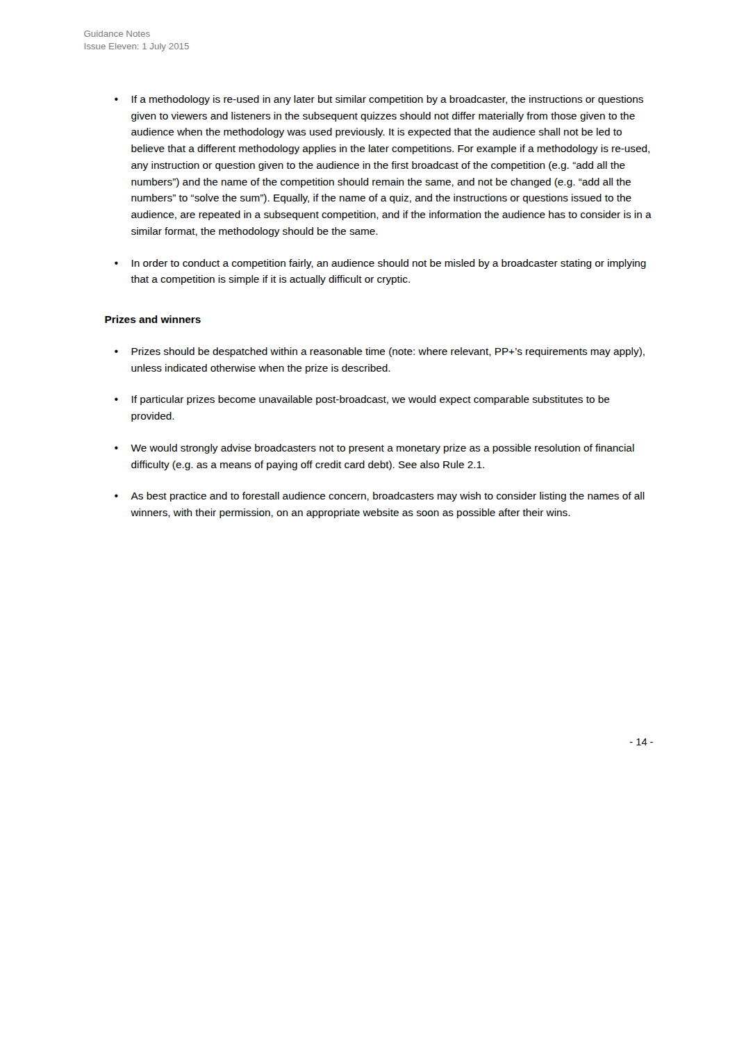Guidance Notes
Issue Eleven: 1 July 2015
If a methodology is re-used in any later but similar competition by a broadcaster, the instructions or questions given to viewers and listeners in the subsequent quizzes should not differ materially from those given to the audience when the methodology was used previously. It is expected that the audience shall not be led to believe that a different methodology applies in the later competitions. For example if a methodology is re-used, any instruction or question given to the audience in the first broadcast of the competition (e.g. “add all the numbers”) and the name of the competition should remain the same, and not be changed (e.g. “add all the numbers” to “solve the sum”). Equally, if the name of a quiz, and the instructions or questions issued to the audience, are repeated in a subsequent competition, and if the information the audience has to consider is in a similar format, the methodology should be the same.
In order to conduct a competition fairly, an audience should not be misled by a broadcaster stating or implying that a competition is simple if it is actually difficult or cryptic.
Prizes and winners
Prizes should be despatched within a reasonable time (note: where relevant, PP+’s requirements may apply), unless indicated otherwise when the prize is described.
If particular prizes become unavailable post-broadcast, we would expect comparable substitutes to be provided.
We would strongly advise broadcasters not to present a monetary prize as a possible resolution of financial difficulty (e.g. as a means of paying off credit card debt). See also Rule 2.1.
As best practice and to forestall audience concern, broadcasters may wish to consider listing the names of all winners, with their permission, on an appropriate website as soon as possible after their wins.
- 14 -